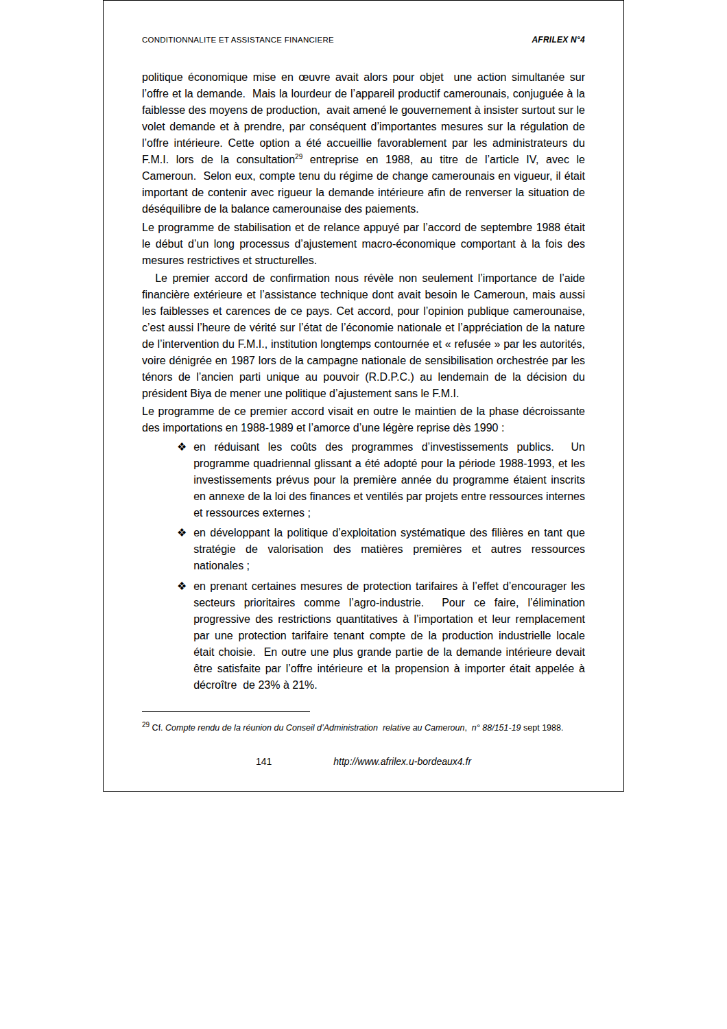Conditionnalite et assistance financiere AFRILEX N°4
politique économique mise en œuvre avait alors pour objet une action simultanée sur l’offre et la demande. Mais la lourdeur de l’appareil productif camerounais, conjuguée à la faiblesse des moyens de production, avait amené le gouvernement à insister surtout sur le volet demande et à prendre, par conséquent d’importantes mesures sur la régulation de l’offre intérieure. Cette option a été accueillie favorablement par les administrateurs du F.M.I. lors de la consultation29 entreprise en 1988, au titre de l’article IV, avec le Cameroun. Selon eux, compte tenu du régime de change camerounais en vigueur, il était important de contenir avec rigueur la demande intérieure afin de renverser la situation de déséquilibre de la balance camerounaise des paiements.
Le programme de stabilisation et de relance appuyé par l’accord de septembre 1988 était le début d’un long processus d’ajustement macro-économique comportant à la fois des mesures restrictives et structurelles.
Le premier accord de confirmation nous révèle non seulement l’importance de l’aide financière extérieure et l’assistance technique dont avait besoin le Cameroun, mais aussi les faiblesses et carences de ce pays. Cet accord, pour l’opinion publique camerounaise, c’est aussi l’heure de vérité sur l’état de l’économie nationale et l’appréciation de la nature de l’intervention du F.M.I., institution longtemps contournée et « refusée » par les autorités, voire dénigrée en 1987 lors de la campagne nationale de sensibilisation orchestrée par les ténors de l’ancien parti unique au pouvoir (R.D.P.C.) au lendemain de la décision du président Biya de mener une politique d’ajustement sans le F.M.I.
Le programme de ce premier accord visait en outre le maintien de la phase décroissante des importations en 1988-1989 et l’amorce d’une légère reprise dès 1990 :
en réduisant les coûts des programmes d’investissements publics. Un programme quadriennal glissant a été adopté pour la période 1988-1993, et les investissements prévus pour la première année du programme étaient inscrits en annexe de la loi des finances et ventilés par projets entre ressources internes et ressources externes ;
en développant la politique d’exploitation systématique des filières en tant que stratégie de valorisation des matières premières et autres ressources nationales ;
en prenant certaines mesures de protection tarifaires à l’effet d’encourager les secteurs prioritaires comme l’agro-industrie. Pour ce faire, l’élimination progressive des restrictions quantitatives à l’importation et leur remplacement par une protection tarifaire tenant compte de la production industrielle locale était choisie. En outre une plus grande partie de la demande intérieure devait être satisfaite par l’offre intérieure et la propension à importer était appelée à décroître de 23% à 21%.
29 Cf. Compte rendu de la réunion du Conseil d’Administration relative au Cameroun, n° 88/151-19 sept 1988.
141 http://www.afrilex.u-bordeaux4.fr